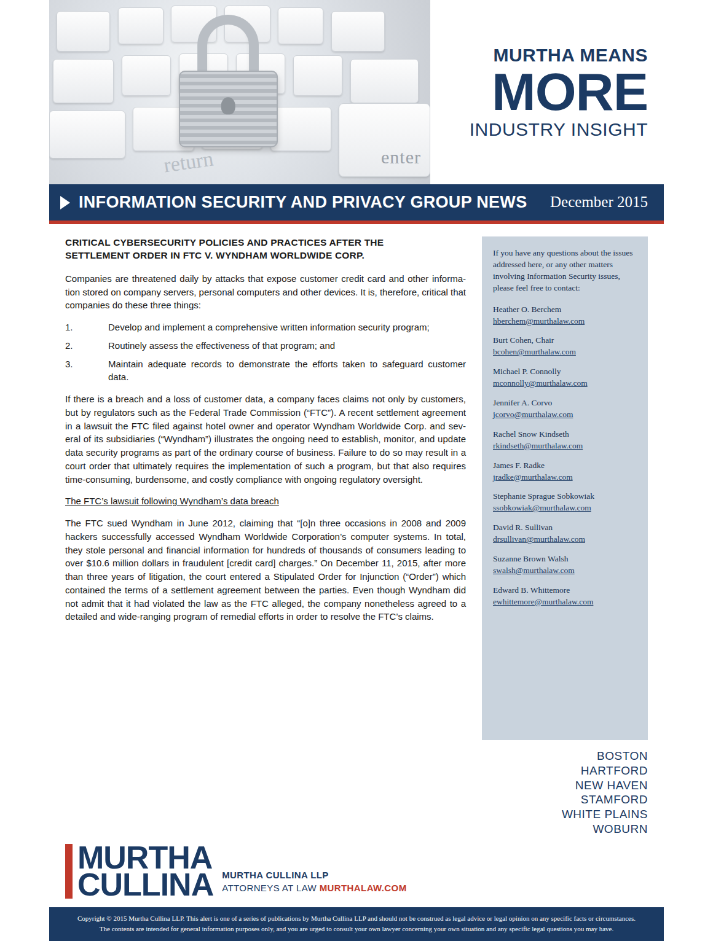enter
return
MURTHA MEANS
MORE
INDUSTRY INSIGHT
Information Security and Privacy Group News
December 2015
Critical Cybersecurity Policies and Practices After the
Settlement Order in FTC v. Wyndham Worldwide Corp.
Companies are threatened daily by attacks that expose customer credit card and other information stored on company servers, personal computers and other devices. It is, therefore, critical that companies do these three things:
Develop and implement a comprehensive written information security program;
Routinely assess the effectiveness of that program; and
Maintain adequate records to demonstrate the efforts taken to safeguard customer data.
If there is a breach and a loss of customer data, a company faces claims not only by customers, but by regulators such as the Federal Trade Commission (“FTC”). A recent settlement agreement in a lawsuit the FTC filed against hotel owner and operator Wyndham Worldwide Corp. and several of its subsidiaries (“Wyndham”) illustrates the ongoing need to establish, monitor, and update data security programs as part of the ordinary course of business. Failure to do so may result in a court order that ultimately requires the implementation of such a program, but that also requires time-consuming, burdensome, and costly compliance with ongoing regulatory oversight.
The FTC’s lawsuit following Wyndham’s data breach
The FTC sued Wyndham in June 2012, claiming that “[o]n three occasions in 2008 and 2009 hackers successfully accessed Wyndham Worldwide Corporation’s computer systems. In total, they stole personal and financial information for hundreds of thousands of consumers leading to over $10.6 million dollars in fraudulent [credit card] charges.” On December 11, 2015, after more than three years of litigation, the court entered a Stipulated Order for Injunction (“Order”) which contained the terms of a settlement agreement between the parties. Even though Wyndham did not admit that it had violated the law as the FTC alleged, the company nonetheless agreed to a detailed and wide-ranging program of remedial efforts in order to resolve the FTC’s claims.
If you have any questions about the issues addressed here, or any other matters involving Information Security issues, please feel free to contact:
Heather O. Berchem hberchem@murthalaw.com
Burt Cohen, Chair bcohen@murthalaw.com
Michael P. Connolly mconnolly@murthalaw.com
Jennifer A. Corvo jcorvo@murthalaw.com
Rachel Snow Kindseth rkindseth@murthalaw.com
James F. Radke jradke@murthalaw.com
Stephanie Sprague Sobkowiak ssobkowiak@murthalaw.com
David R. Sullivan drsullivan@murthalaw.com
Suzanne Brown Walsh swalsh@murthalaw.com
Edward B. Whittemore ewhittemore@murthalaw.com
BOSTON
HARTFORD
NEW HAVEN
STAMFORD
WHITE PLAINS
WOBURN
MURTHA CULLINA
MURTHA CULLINA LLP ATTORNEYS AT LAW MURTHALAW.COM
Copyright © 2015 Murtha Cullina LLP. This alert is one of a series of publications by Murtha Cullina LLP and should not be construed as legal advice or legal opinion on any specific facts or circumstances.
The contents are intended for general information purposes only, and you are urged to consult your own lawyer concerning your own situation and any specific legal questions you may have.